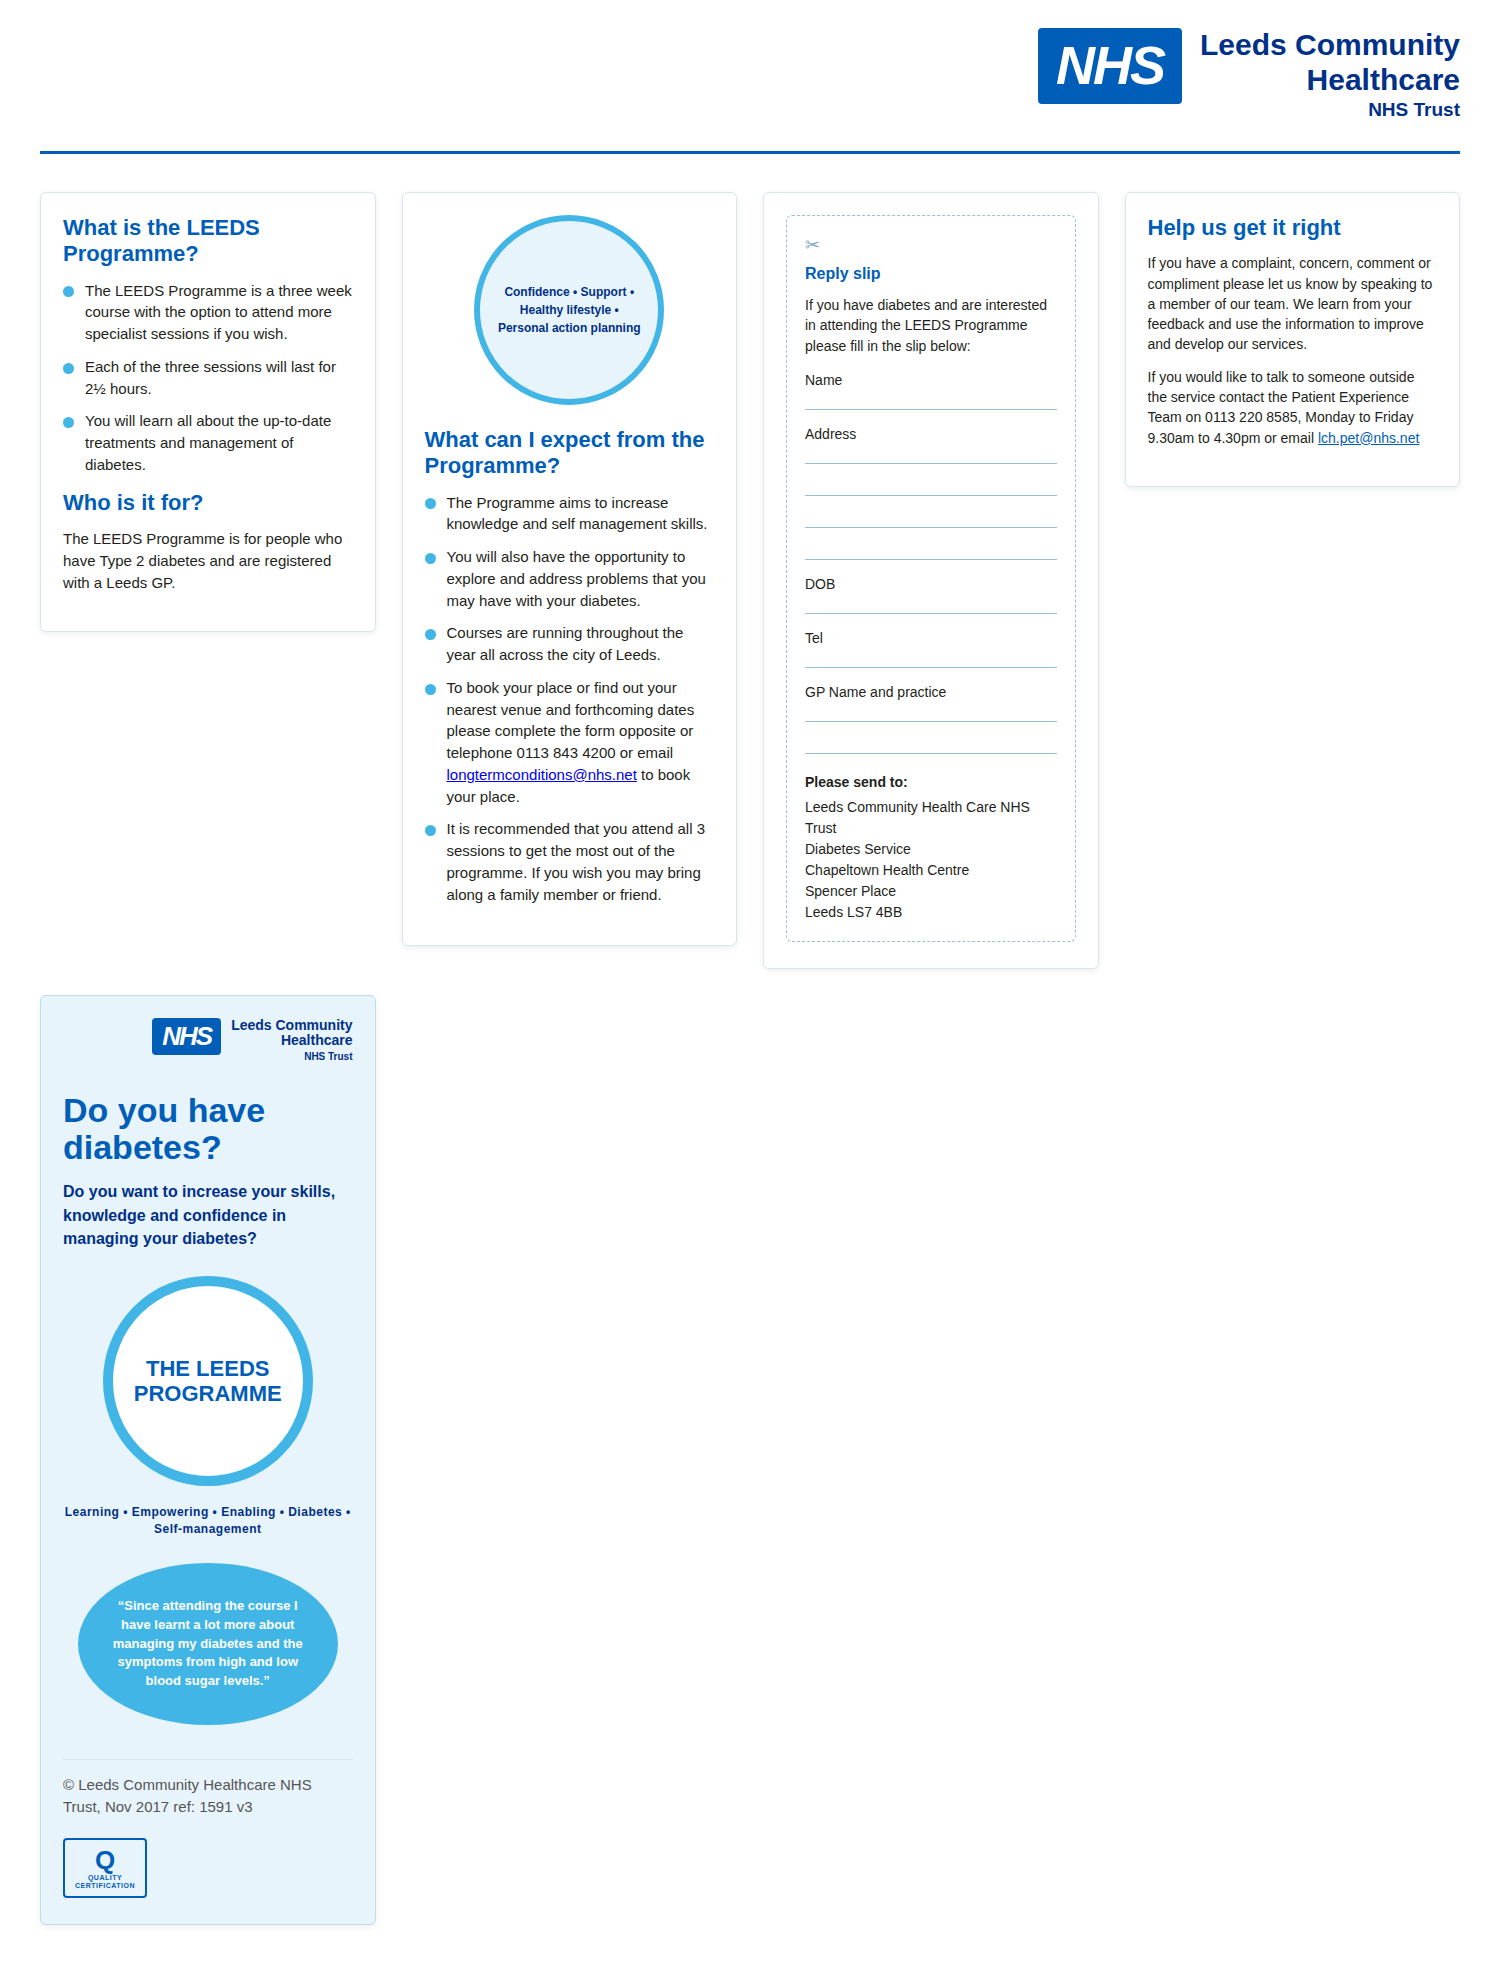NHS
Leeds Community Healthcare NHS Trust
What is the LEEDS Programme?
The LEEDS Programme is a three week course with the option to attend more specialist sessions if you wish.
Each of the three sessions will last for 2½ hours.
You will learn all about the up-to-date treatments and management of diabetes.
Who is it for?
The LEEDS Programme is for people who have Type 2 diabetes and are registered with a Leeds GP.
Confidence • Support • Healthy lifestyle • Personal action planning
What can I expect from the Programme?
The Programme aims to increase knowledge and self management skills.
You will also have the opportunity to explore and address problems that you may have with your diabetes.
Courses are running throughout the year all across the city of Leeds.
To book your place or find out your nearest venue and forthcoming dates please complete the form opposite or telephone 0113 843 4200 or email longtermconditions@nhs.net to book your place.
It is recommended that you attend all 3 sessions to get the most out of the programme. If you wish you may bring along a family member or friend.
✂
Reply slip
If you have diabetes and are interested in attending the LEEDS Programme please fill in the slip below:
Name
Address
DOB
Tel
GP Name and practice
Please send to: Leeds Community Health Care NHS Trust
Diabetes Service
Chapeltown Health Centre
Spencer Place
Leeds LS7 4BB
Help us get it right
If you have a complaint, concern, comment or compliment please let us know by speaking to a member of our team. We learn from your feedback and use the information to improve and develop our services.
If you would like to talk to someone outside the service contact the Patient Experience Team on 0113 220 8585, Monday to Friday 9.30am to 4.30pm or email lch.pet@nhs.net
NHS
Leeds Community Healthcare NHS Trust
Do you have diabetes?
Do you want to increase your skills, knowledge and confidence in managing your diabetes?
THE LEEDS
PROGRAMME
Learning • Empowering • Enabling • Diabetes • Self-management
“Since attending the course I have learnt a lot more about managing my diabetes and the symptoms from high and low blood sugar levels.”
© Leeds Community Healthcare NHS Trust, Nov 2017 ref: 1591 v3
Q QUALITY
CERTIFICATION